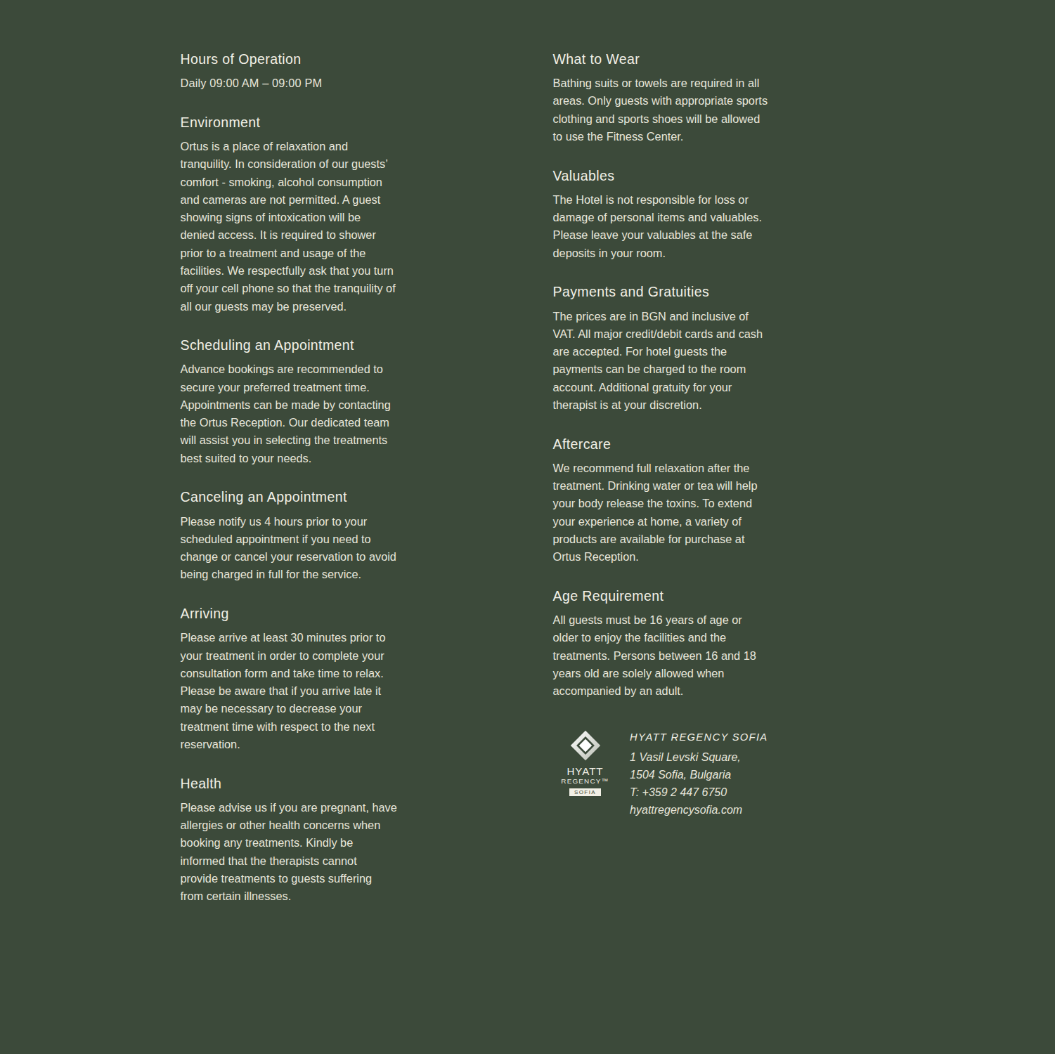Hours of Operation
Daily 09:00 AM – 09:00 PM
Environment
Ortus is a place of relaxation and tranquility. In consideration of our guests’ comfort - smoking, alcohol consumption and cameras are not permitted. A guest showing signs of intoxication will be denied access. It is required to shower prior to a treatment and usage of the facilities. We respectfully ask that you turn off your cell phone so that the tranquility of all our guests may be preserved.
Scheduling an Appointment
Advance bookings are recommended to secure your preferred treatment time. Appointments can be made by contacting the Ortus Reception. Our dedicated team will assist you in selecting the treatments best suited to your needs.
Canceling an Appointment
Please notify us 4 hours prior to your scheduled appointment if you need to change or cancel your reservation to avoid being charged in full for the service.
Arriving
Please arrive at least 30 minutes prior to your treatment in order to complete your consultation form and take time to relax. Please be aware that if you arrive late it may be necessary to decrease your treatment time with respect to the next reservation.
Health
Please advise us if you are pregnant, have allergies or other health concerns when booking any treatments. Kindly be informed that the therapists cannot provide treatments to guests suffering from certain illnesses.
What to Wear
Bathing suits or towels are required in all areas. Only guests with appropriate sports clothing and sports shoes will be allowed to use the Fitness Center.
Valuables
The Hotel is not responsible for loss or damage of personal items and valuables. Please leave your valuables at the safe deposits in your room.
Payments and Gratuities
The prices are in BGN and inclusive of VAT. All major credit/debit cards and cash are accepted. For hotel guests the payments can be charged to the room account. Additional gratuity for your therapist is at your discretion.
Aftercare
We recommend full relaxation after the treatment. Drinking water or tea will help your body release the toxins. To extend your experience at home, a variety of products are available for purchase at Ortus Reception.
Age Requirement
All guests must be 16 years of age or older to enjoy the facilities and the treatments. Persons between 16 and 18 years old are solely allowed when accompanied by an adult.
HYATT REGENCY™ SOFIA
HYATT REGENCY SOFIA 1 Vasil Levski Square,
1504 Sofia, Bulgaria
T: +359 2 447 6750
hyattregencysofia.com